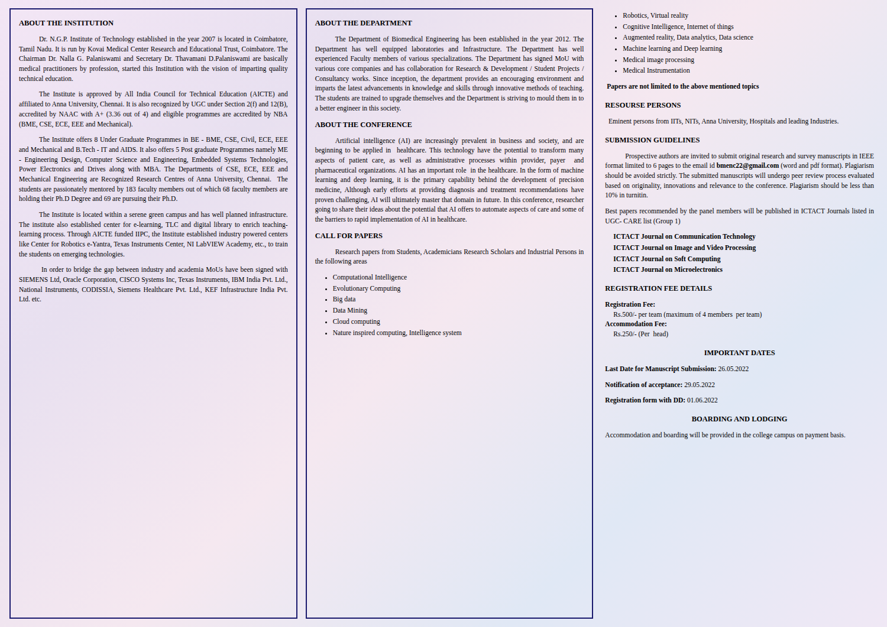ABOUT THE INSTITUTION
Dr. N.G.P. Institute of Technology established in the year 2007 is located in Coimbatore, Tamil Nadu. It is run by Kovai Medical Center Research and Educational Trust, Coimbatore. The Chairman Dr. Nalla G. Palaniswami and Secretary Dr. Thavamani D.Palaniswami are basically medical practitioners by profession, started this Institution with the vision of imparting quality technical education.
The Institute is approved by All India Council for Technical Education (AICTE) and affiliated to Anna University, Chennai. It is also recognized by UGC under Section 2(f) and 12(B), accredited by NAAC with A+ (3.36 out of 4) and eligible programmes are accredited by NBA (BME, CSE, ECE, EEE and Mechanical).
The Institute offers 8 Under Graduate Programmes in BE - BME, CSE, Civil, ECE, EEE and Mechanical and B.Tech - IT and AIDS. It also offers 5 Post graduate Programmes namely ME - Engineering Design, Computer Science and Engineering, Embedded Systems Technologies, Power Electronics and Drives along with MBA. The Departments of CSE, ECE, EEE and Mechanical Engineering are Recognized Research Centres of Anna University, Chennai. The students are passionately mentored by 183 faculty members out of which 68 faculty members are holding their Ph.D Degree and 69 are pursuing their Ph.D.
The Institute is located within a serene green campus and has well planned infrastructure. The institute also established center for e-learning, TLC and digital library to enrich teaching-learning process. Through AICTE funded IIPC, the Institute established industry powered centers like Center for Robotics e-Yantra, Texas Instruments Center, NI LabVIEW Academy, etc., to train the students on emerging technologies.
In order to bridge the gap between industry and academia MoUs have been signed with SIEMENS Ltd, Oracle Corporation, CISCO Systems Inc, Texas Instruments, IBM India Pvt. Ltd., National Instruments, CODISSIA, Siemens Healthcare Pvt. Ltd., KEF Infrastructure India Pvt. Ltd. etc.
ABOUT THE DEPARTMENT
The Department of Biomedical Engineering has been established in the year 2012. The Department has well equipped laboratories and Infrastructure. The Department has well experienced Faculty members of various specializations. The Department has signed MoU with various core companies and has collaboration for Research & Development / Student Projects / Consultancy works. Since inception, the department provides an encouraging environment and imparts the latest advancements in knowledge and skills through innovative methods of teaching. The students are trained to upgrade themselves and the Department is striving to mould them in to a better engineer in this society.
ABOUT THE CONFERENCE
Artificial intelligence (AI) are increasingly prevalent in business and society, and are beginning to be applied in healthcare. This technology have the potential to transform many aspects of patient care, as well as administrative processes within provider, payer and pharmaceutical organizations. AI has an important role in the healthcare. In the form of machine learning and deep learning, it is the primary capability behind the development of precision medicine, Although early efforts at providing diagnosis and treatment recommendations have proven challenging, AI will ultimately master that domain in future. In this conference, researcher going to share their ideas about the potential that AI offers to automate aspects of care and some of the barriers to rapid implementation of AI in healthcare.
CALL FOR PAPERS
Research papers from Students, Academicians Research Scholars and Industrial Persons in the following areas
Computational Intelligence
Evolutionary Computing
Big data
Data Mining
Cloud computing
Nature inspired computing, Intelligence system
Robotics, Virtual reality
Cognitive Intelligence, Internet of things
Augmented reality, Data analytics, Data science
Machine learning and Deep learning
Medical image processing
Medical Instrumentation
Papers are not limited to the above mentioned topics
RESOURSE PERSONS
Eminent persons from IITs, NITs, Anna University, Hospitals and leading Industries.
SUBMISSION GUIDELINES
Prospective authors are invited to submit original research and survey manuscripts in IEEE format limited to 6 pages to the email id bmenc22@gmail.com (word and pdf format). Plagiarism should be avoided strictly. The submitted manuscripts will undergo peer review process evaluated based on originality, innovations and relevance to the conference. Plagiarism should be less than 10% in turnitin.
Best papers recommended by the panel members will be published in ICTACT Journals listed in UGC- CARE list (Group 1)
ICTACT Journal on Communication Technology
ICTACT Journal on Image and Video Processing
ICTACT Journal on Soft Computing
ICTACT Journal on Microelectronics
REGISTRATION FEE DETAILS
Registration Fee:
Rs.500/- per team (maximum of 4 members per team)
Accommodation Fee:
Rs.250/- (Per head)
IMPORTANT DATES
Last Date for Manuscript Submission: 26.05.2022
Notification of acceptance: 29.05.2022
Registration form with DD: 01.06.2022
BOARDING AND LODGING
Accommodation and boarding will be provided in the college campus on payment basis.